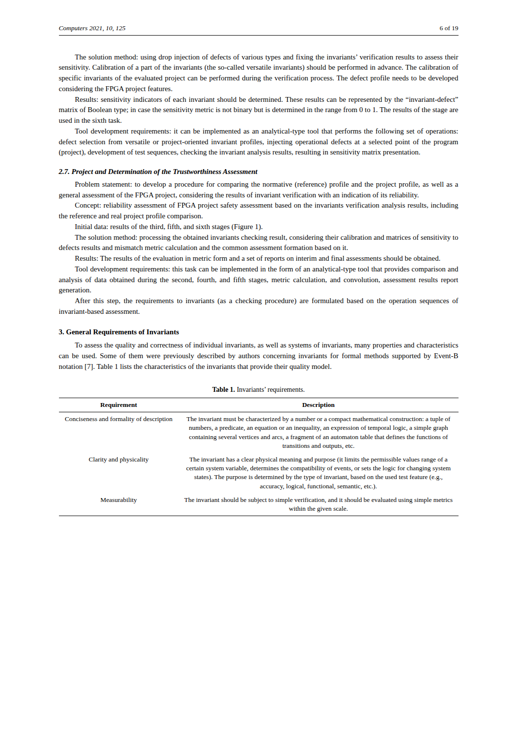Computers 2021, 10, 125 6 of 19
The solution method: using drop injection of defects of various types and fixing the invariants’ verification results to assess their sensitivity. Calibration of a part of the invariants (the so-called versatile invariants) should be performed in advance. The calibration of specific invariants of the evaluated project can be performed during the verification process. The defect profile needs to be developed considering the FPGA project features.
Results: sensitivity indicators of each invariant should be determined. These results can be represented by the “invariant-defect” matrix of Boolean type; in case the sensitivity metric is not binary but is determined in the range from 0 to 1. The results of the stage are used in the sixth task.
Tool development requirements: it can be implemented as an analytical-type tool that performs the following set of operations: defect selection from versatile or project-oriented invariant profiles, injecting operational defects at a selected point of the program (project), development of test sequences, checking the invariant analysis results, resulting in sensitivity matrix presentation.
2.7. Project and Determination of the Trustworthiness Assessment
Problem statement: to develop a procedure for comparing the normative (reference) profile and the project profile, as well as a general assessment of the FPGA project, considering the results of invariant verification with an indication of its reliability.
Concept: reliability assessment of FPGA project safety assessment based on the invariants verification analysis results, including the reference and real project profile comparison.
Initial data: results of the third, fifth, and sixth stages (Figure 1).
The solution method: processing the obtained invariants checking result, considering their calibration and matrices of sensitivity to defects results and mismatch metric calculation and the common assessment formation based on it.
Results: The results of the evaluation in metric form and a set of reports on interim and final assessments should be obtained.
Tool development requirements: this task can be implemented in the form of an analytical-type tool that provides comparison and analysis of data obtained during the second, fourth, and fifth stages, metric calculation, and convolution, assessment results report generation.
After this step, the requirements to invariants (as a checking procedure) are formulated based on the operation sequences of invariant-based assessment.
3. General Requirements of Invariants
To assess the quality and correctness of individual invariants, as well as systems of invariants, many properties and characteristics can be used. Some of them were previously described by authors concerning invariants for formal methods supported by Event-B notation [7]. Table 1 lists the characteristics of the invariants that provide their quality model.
Table 1. Invariants’ requirements.
| Requirement | Description |
| --- | --- |
| Conciseness and formality of description | The invariant must be characterized by a number or a compact mathematical construction: a tuple of numbers, a predicate, an equation or an inequality, an expression of temporal logic, a simple graph containing several vertices and arcs, a fragment of an automaton table that defines the functions of transitions and outputs, etc. |
| Clarity and physicality | The invariant has a clear physical meaning and purpose (it limits the permissible values range of a certain system variable, determines the compatibility of events, or sets the logic for changing system states). The purpose is determined by the type of invariant, based on the used test feature (e.g., accuracy, logical, functional, semantic, etc.). |
| Measurability | The invariant should be subject to simple verification, and it should be evaluated using simple metrics within the given scale. |